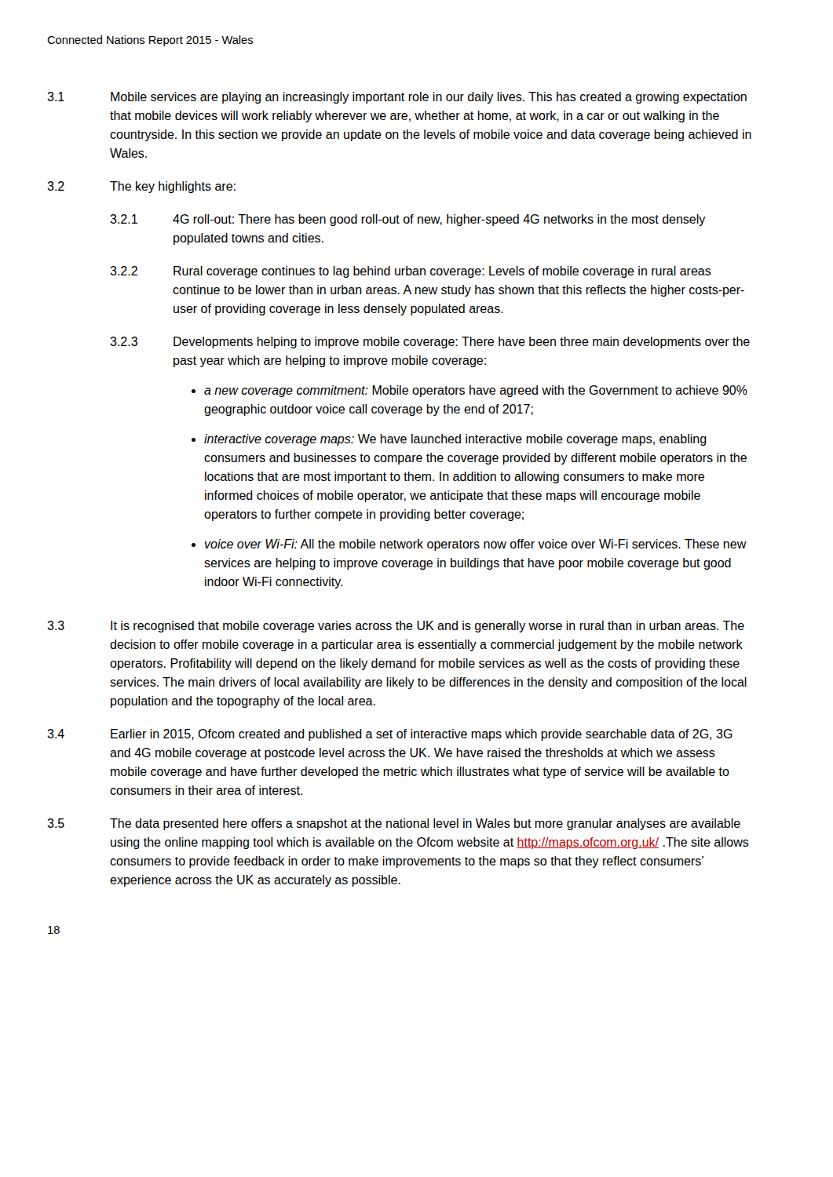Connected Nations Report 2015 - Wales
3.1
Mobile services are playing an increasingly important role in our daily lives. This has created a growing expectation that mobile devices will work reliably wherever we are, whether at home, at work, in a car or out walking in the countryside. In this section we provide an update on the levels of mobile voice and data coverage being achieved in Wales.
3.2
The key highlights are:
3.2.1
4G roll-out: There has been good roll-out of new, higher-speed 4G networks in the most densely populated towns and cities.
3.2.2
Rural coverage continues to lag behind urban coverage: Levels of mobile coverage in rural areas continue to be lower than in urban areas. A new study has shown that this reflects the higher costs-per-user of providing coverage in less densely populated areas.
3.2.3
Developments helping to improve mobile coverage: There have been three main developments over the past year which are helping to improve mobile coverage:
a new coverage commitment: Mobile operators have agreed with the Government to achieve 90% geographic outdoor voice call coverage by the end of 2017;
interactive coverage maps: We have launched interactive mobile coverage maps, enabling consumers and businesses to compare the coverage provided by different mobile operators in the locations that are most important to them. In addition to allowing consumers to make more informed choices of mobile operator, we anticipate that these maps will encourage mobile operators to further compete in providing better coverage;
voice over Wi-Fi: All the mobile network operators now offer voice over Wi-Fi services. These new services are helping to improve coverage in buildings that have poor mobile coverage but good indoor Wi-Fi connectivity.
3.3
It is recognised that mobile coverage varies across the UK and is generally worse in rural than in urban areas. The decision to offer mobile coverage in a particular area is essentially a commercial judgement by the mobile network operators. Profitability will depend on the likely demand for mobile services as well as the costs of providing these services. The main drivers of local availability are likely to be differences in the density and composition of the local population and the topography of the local area.
3.4
Earlier in 2015, Ofcom created and published a set of interactive maps which provide searchable data of 2G, 3G and 4G mobile coverage at postcode level across the UK. We have raised the thresholds at which we assess mobile coverage and have further developed the metric which illustrates what type of service will be available to consumers in their area of interest.
3.5
The data presented here offers a snapshot at the national level in Wales but more granular analyses are available using the online mapping tool which is available on the Ofcom website at http://maps.ofcom.org.uk/ .The site allows consumers to provide feedback in order to make improvements to the maps so that they reflect consumers’ experience across the UK as accurately as possible.
18